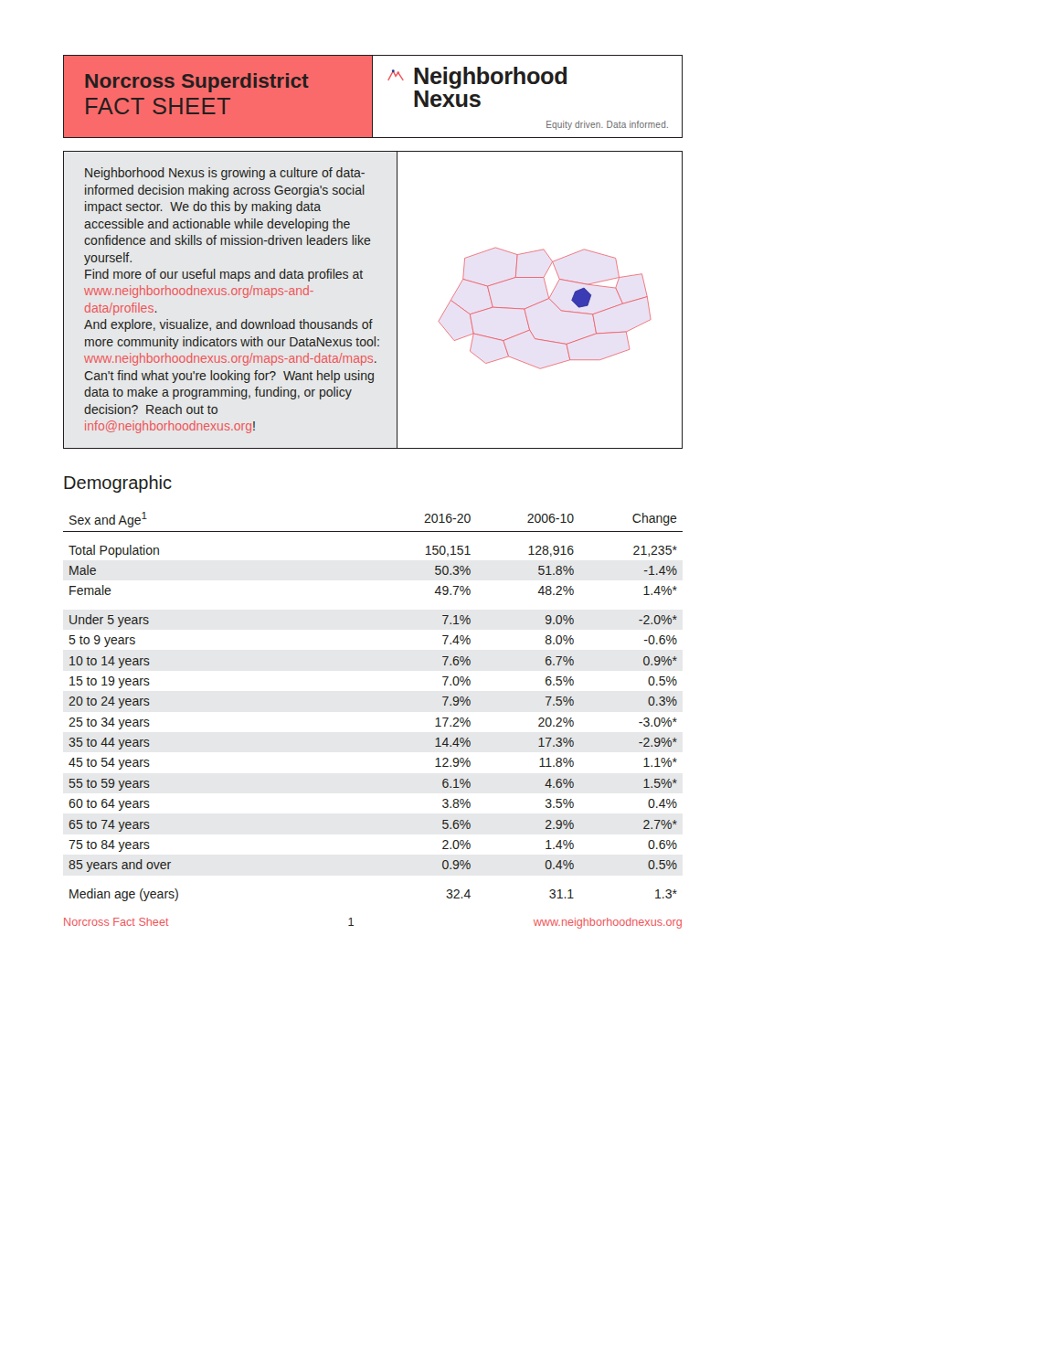Norcross Superdistrict
FACT SHEET
Neighborhood
Nexus
Equity driven. Data informed.
Neighborhood Nexus is growing a culture of data-informed decision making across Georgia's social impact sector. We do this by making data accessible and actionable while developing the confidence and skills of mission-driven leaders like yourself.
Find more of our useful maps and data profiles at www.neighborhoodnexus.org/maps-and-data/profiles.
And explore, visualize, and download thousands of more community indicators with our DataNexus tool: www.neighborhoodnexus.org/maps-and-data/maps.
Can't find what you're looking for? Want help using data to make a programming, funding, or policy decision? Reach out to info@neighborhoodnexus.org!
Demographic
| Sex and Age 1 | 2016-20 | 2006-10 | Change |
| --- | --- | --- | --- |
| Total Population | 150,151 | 128,916 | 21,235* |
| Male | 50.3% | 51.8% | -1.4% |
| Female | 49.7% | 48.2% | 1.4%* |
| Under 5 years | 7.1% | 9.0% | -2.0%* |
| 5 to 9 years | 7.4% | 8.0% | -0.6% |
| 10 to 14 years | 7.6% | 6.7% | 0.9%* |
| 15 to 19 years | 7.0% | 6.5% | 0.5% |
| 20 to 24 years | 7.9% | 7.5% | 0.3% |
| 25 to 34 years | 17.2% | 20.2% | -3.0%* |
| 35 to 44 years | 14.4% | 17.3% | -2.9%* |
| 45 to 54 years | 12.9% | 11.8% | 1.1%* |
| 55 to 59 years | 6.1% | 4.6% | 1.5%* |
| 60 to 64 years | 3.8% | 3.5% | 0.4% |
| 65 to 74 years | 5.6% | 2.9% | 2.7%* |
| 75 to 84 years | 2.0% | 1.4% | 0.6% |
| 85 years and over | 0.9% | 0.4% | 0.5% |
| Median age (years) | 32.4 | 31.1 | 1.3* |
Norcross Fact Sheet 1 www.neighborhoodnexus.org